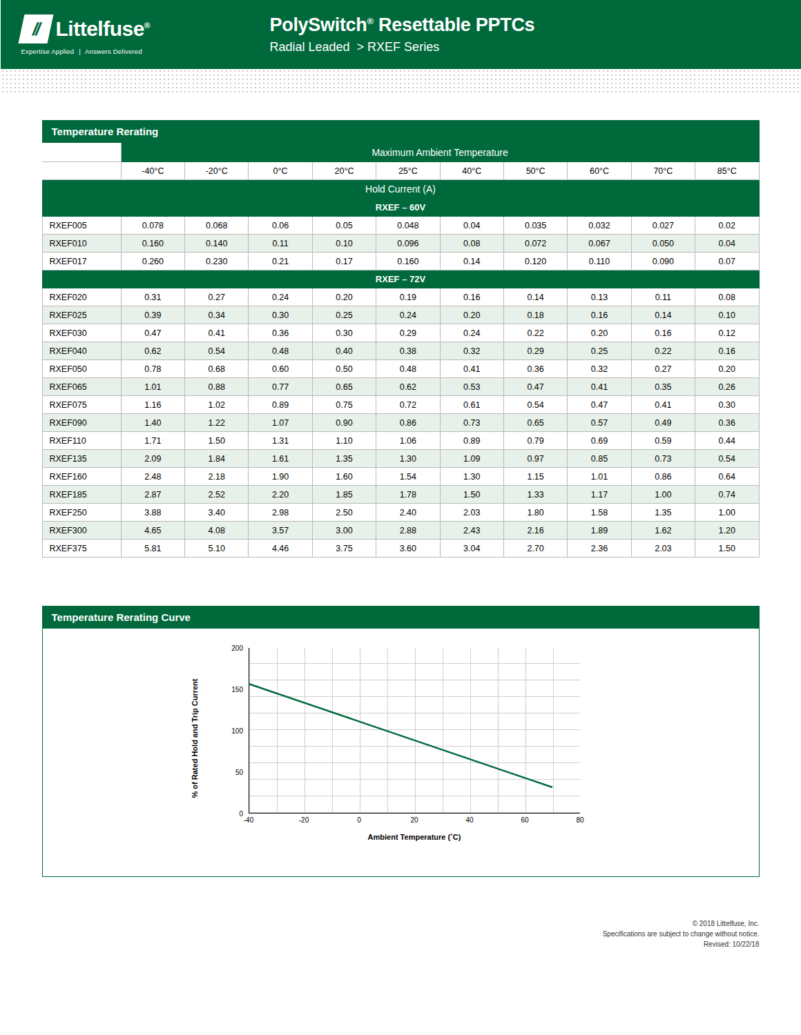//
Littelfuse®
Expertise Applied | Answers Delivered
PolySwitch® Resettable PPTCs
Radial Leaded > RXEF Series
Temperature Rerating
| | Maximum Ambient Temperature |
| | -40°C | -20°C | 0°C | 20°C | 25°C | 40°C | 50°C | 60°C | 70°C | 85°C |
| Hold Current (A) |
| RXEF – 60V |
| RXEF005 | 0.078 | 0.068 | 0.06 | 0.05 | 0.048 | 0.04 | 0.035 | 0.032 | 0.027 | 0.02 |
| RXEF010 | 0.160 | 0.140 | 0.11 | 0.10 | 0.096 | 0.08 | 0.072 | 0.067 | 0.050 | 0.04 |
| RXEF017 | 0.260 | 0.230 | 0.21 | 0.17 | 0.160 | 0.14 | 0.120 | 0.110 | 0.090 | 0.07 |
| RXEF – 72V |
| RXEF020 | 0.31 | 0.27 | 0.24 | 0.20 | 0.19 | 0.16 | 0.14 | 0.13 | 0.11 | 0.08 |
| RXEF025 | 0.39 | 0.34 | 0.30 | 0.25 | 0.24 | 0.20 | 0.18 | 0.16 | 0.14 | 0.10 |
| RXEF030 | 0.47 | 0.41 | 0.36 | 0.30 | 0.29 | 0.24 | 0.22 | 0.20 | 0.16 | 0.12 |
| RXEF040 | 0.62 | 0.54 | 0.48 | 0.40 | 0.38 | 0.32 | 0.29 | 0.25 | 0.22 | 0.16 |
| RXEF050 | 0.78 | 0.68 | 0.60 | 0.50 | 0.48 | 0.41 | 0.36 | 0.32 | 0.27 | 0.20 |
| RXEF065 | 1.01 | 0.88 | 0.77 | 0.65 | 0.62 | 0.53 | 0.47 | 0.41 | 0.35 | 0.26 |
| RXEF075 | 1.16 | 1.02 | 0.89 | 0.75 | 0.72 | 0.61 | 0.54 | 0.47 | 0.41 | 0.30 |
| RXEF090 | 1.40 | 1.22 | 1.07 | 0.90 | 0.86 | 0.73 | 0.65 | 0.57 | 0.49 | 0.36 |
| RXEF110 | 1.71 | 1.50 | 1.31 | 1.10 | 1.06 | 0.89 | 0.79 | 0.69 | 0.59 | 0.44 |
| RXEF135 | 2.09 | 1.84 | 1.61 | 1.35 | 1.30 | 1.09 | 0.97 | 0.85 | 0.73 | 0.54 |
| RXEF160 | 2.48 | 2.18 | 1.90 | 1.60 | 1.54 | 1.30 | 1.15 | 1.01 | 0.86 | 0.64 |
| RXEF185 | 2.87 | 2.52 | 2.20 | 1.85 | 1.78 | 1.50 | 1.33 | 1.17 | 1.00 | 0.74 |
| RXEF250 | 3.88 | 3.40 | 2.98 | 2.50 | 2.40 | 2.03 | 1.80 | 1.58 | 1.35 | 1.00 |
| RXEF300 | 4.65 | 4.08 | 3.57 | 3.00 | 2.88 | 2.43 | 2.16 | 1.89 | 1.62 | 1.20 |
| RXEF375 | 5.81 | 5.10 | 4.46 | 3.75 | 3.60 | 3.04 | 2.70 | 2.36 | 2.03 | 1.50 |
Temperature Rerating Curve
% of Rated Hold and Trip Current
200 150 100 50 0
-40 -20 0 20 40 60 80
Ambient Temperature (˚C)
© 2018 Littelfuse, Inc.
Specifications are subject to change without notice.
Revised: 10/22/18